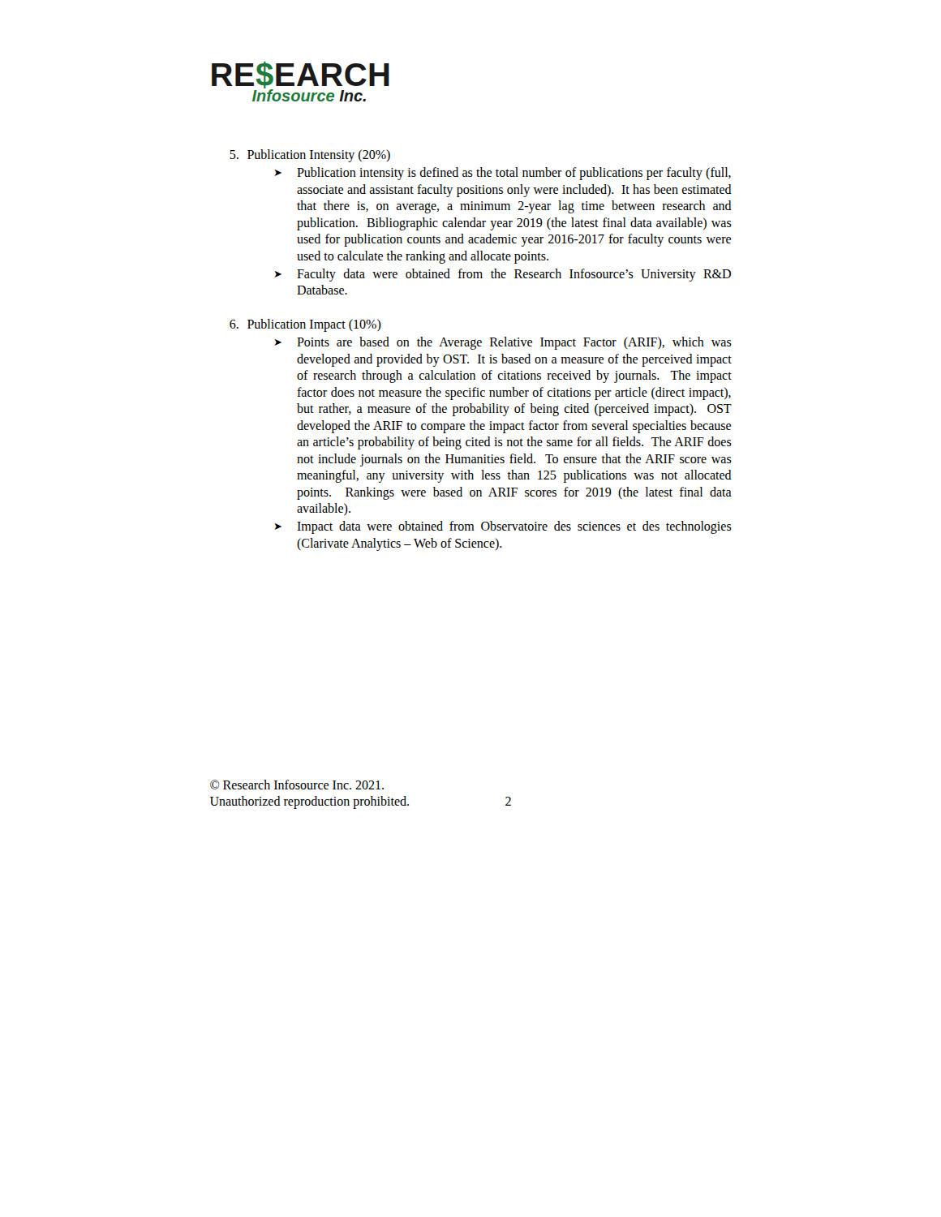RE$EARCH
Infosource Inc.
Publication Intensity (20%)
Publication intensity is defined as the total number of publications per faculty (full, associate and assistant faculty positions only were included). It has been estimated that there is, on average, a minimum 2-year lag time between research and publication. Bibliographic calendar year 2019 (the latest final data available) was used for publication counts and academic year 2016-2017 for faculty counts were used to calculate the ranking and allocate points.
Faculty data were obtained from the Research Infosource’s University R&D Database.
Publication Impact (10%)
Points are based on the Average Relative Impact Factor (ARIF), which was developed and provided by OST. It is based on a measure of the perceived impact of research through a calculation of citations received by journals. The impact factor does not measure the specific number of citations per article (direct impact), but rather, a measure of the probability of being cited (perceived impact). OST developed the ARIF to compare the impact factor from several specialties because an article’s probability of being cited is not the same for all fields. The ARIF does not include journals on the Humanities field. To ensure that the ARIF score was meaningful, any university with less than 125 publications was not allocated points. Rankings were based on ARIF scores for 2019 (the latest final data available).
Impact data were obtained from Observatoire des sciences et des technologies (Clarivate Analytics – Web of Science).
© Research Infosource Inc. 2021.
Unauthorized reproduction prohibited.
2